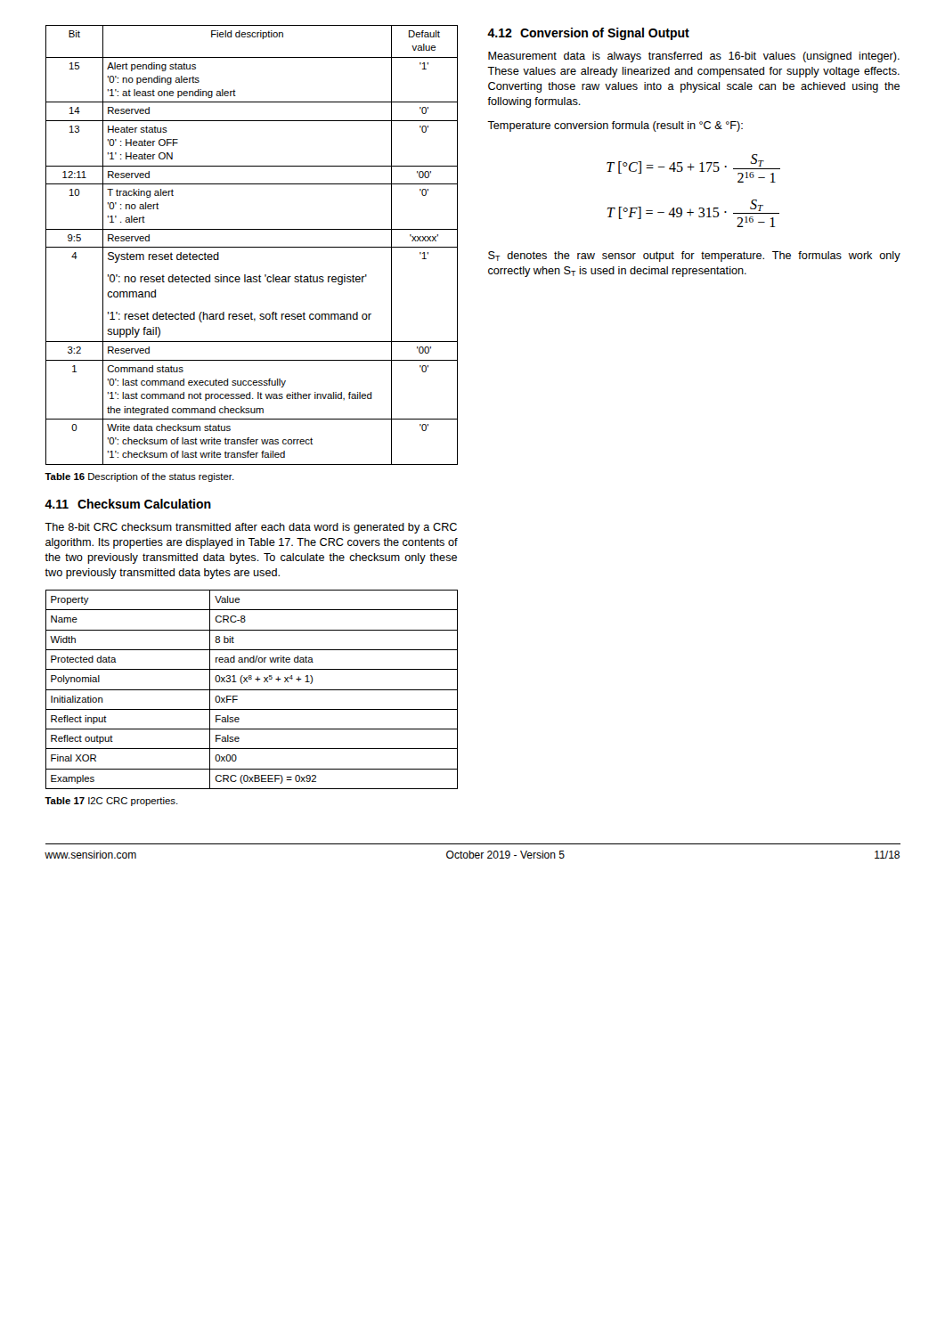| Bit | Field description | Default value |
| --- | --- | --- |
| 15 | Alert pending status '0': no pending alerts '1': at least one pending alert | '1' |
| 14 | Reserved | '0' |
| 13 | Heater status '0' : Heater OFF '1' : Heater ON | '0' |
| 12:11 | Reserved | '00' |
| 10 | T tracking alert '0' : no alert '1' . alert | '0' |
| 9:5 | Reserved | 'xxxxx' |
| 4 | System reset detected '0': no reset detected since last 'clear status register' command '1': reset detected (hard reset, soft reset command or supply fail) | '1' |
| 3:2 | Reserved | '00' |
| 1 | Command status '0': last command executed successfully '1': last command not processed. It was either invalid, failed the integrated command checksum | '0' |
| 0 | Write data checksum status '0': checksum of last write transfer was correct '1': checksum of last write transfer failed | '0' |
Table 16 Description of the status register.
4.11 Checksum Calculation
The 8-bit CRC checksum transmitted after each data word is generated by a CRC algorithm. Its properties are displayed in Table 17. The CRC covers the contents of the two previously transmitted data bytes. To calculate the checksum only these two previously transmitted data bytes are used.
| Property | Value |
| --- | --- |
| Name | CRC-8 |
| Width | 8 bit |
| Protected data | read and/or write data |
| Polynomial | 0x31 (x 8 + x 5 + x 4 + 1) |
| Initialization | 0xFF |
| Reflect input | False |
| Reflect output | False |
| Final XOR | 0x00 |
| Examples | CRC (0xBEEF) = 0x92 |
Table 17 I2C CRC properties.
4.12 Conversion of Signal Output
Measurement data is always transferred as 16-bit values (unsigned integer). These values are already linearized and compensated for supply voltage effects. Converting those raw values into a physical scale can be achieved using the following formulas.
Temperature conversion formula (result in °C & °F):
T [°C] = − 45 + 175 · ST 216 − 1
T [°F] = − 49 + 315 · ST 216 − 1
ST denotes the raw sensor output for temperature. The formulas work only correctly when ST is used in decimal representation.
www.sensirion.com
October 2019 - Version 5
11/18